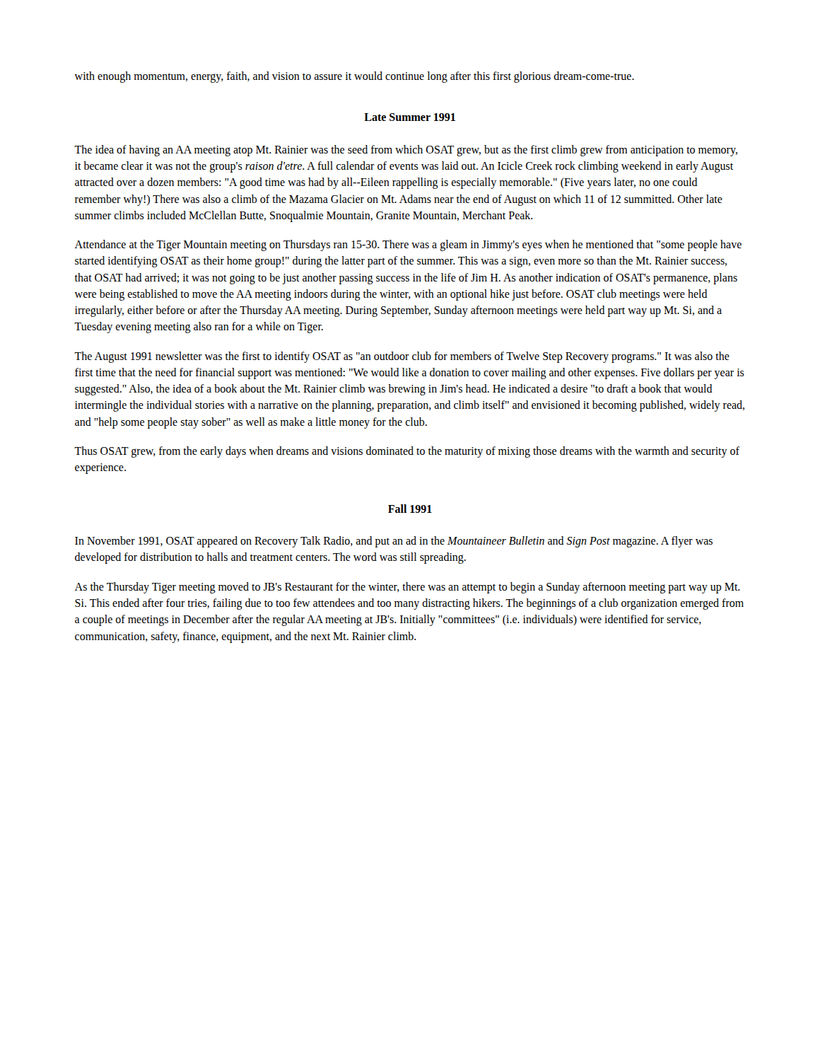with enough momentum, energy, faith, and vision to assure it would continue long after this first glorious dream-come-true.
Late Summer 1991
The idea of having an AA meeting atop Mt. Rainier was the seed from which OSAT grew, but as the first climb grew from anticipation to memory, it became clear it was not the group's raison d'etre. A full calendar of events was laid out. An Icicle Creek rock climbing weekend in early August attracted over a dozen members: "A good time was had by all--Eileen rappelling is especially memorable." (Five years later, no one could remember why!) There was also a climb of the Mazama Glacier on Mt. Adams near the end of August on which 11 of 12 summitted. Other late summer climbs included McClellan Butte, Snoqualmie Mountain, Granite Mountain, Merchant Peak.
Attendance at the Tiger Mountain meeting on Thursdays ran 15-30. There was a gleam in Jimmy's eyes when he mentioned that "some people have started identifying OSAT as their home group!" during the latter part of the summer. This was a sign, even more so than the Mt. Rainier success, that OSAT had arrived; it was not going to be just another passing success in the life of Jim H. As another indication of OSAT's permanence, plans were being established to move the AA meeting indoors during the winter, with an optional hike just before. OSAT club meetings were held irregularly, either before or after the Thursday AA meeting. During September, Sunday afternoon meetings were held part way up Mt. Si, and a Tuesday evening meeting also ran for a while on Tiger.
The August 1991 newsletter was the first to identify OSAT as "an outdoor club for members of Twelve Step Recovery programs." It was also the first time that the need for financial support was mentioned: "We would like a donation to cover mailing and other expenses. Five dollars per year is suggested." Also, the idea of a book about the Mt. Rainier climb was brewing in Jim's head. He indicated a desire "to draft a book that would intermingle the individual stories with a narrative on the planning, preparation, and climb itself" and envisioned it becoming published, widely read, and "help some people stay sober" as well as make a little money for the club.
Thus OSAT grew, from the early days when dreams and visions dominated to the maturity of mixing those dreams with the warmth and security of experience.
Fall 1991
In November 1991, OSAT appeared on Recovery Talk Radio, and put an ad in the Mountaineer Bulletin and Sign Post magazine. A flyer was developed for distribution to halls and treatment centers. The word was still spreading.
As the Thursday Tiger meeting moved to JB's Restaurant for the winter, there was an attempt to begin a Sunday afternoon meeting part way up Mt. Si. This ended after four tries, failing due to too few attendees and too many distracting hikers. The beginnings of a club organization emerged from a couple of meetings in December after the regular AA meeting at JB's. Initially "committees" (i.e. individuals) were identified for service, communication, safety, finance, equipment, and the next Mt. Rainier climb.